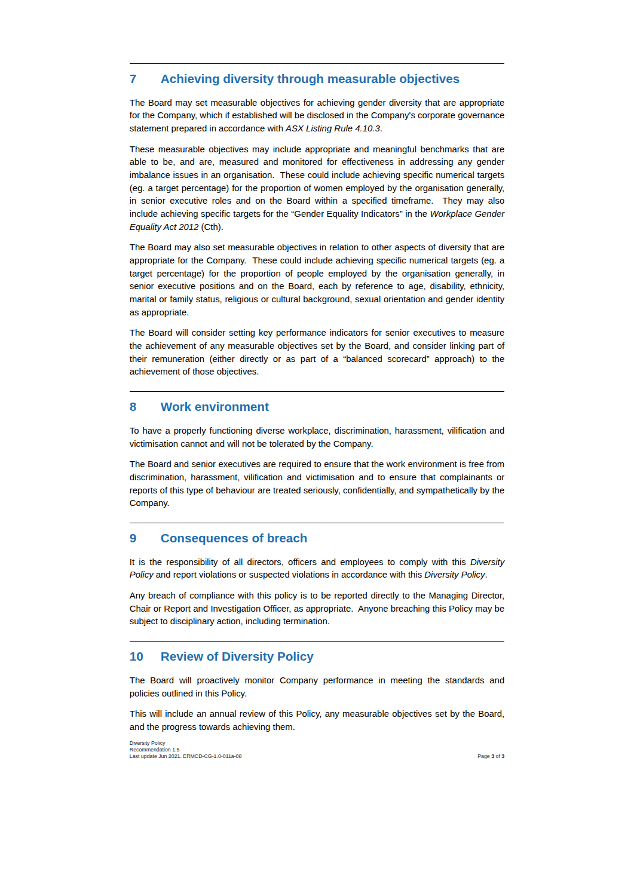7 Achieving diversity through measurable objectives
The Board may set measurable objectives for achieving gender diversity that are appropriate for the Company, which if established will be disclosed in the Company's corporate governance statement prepared in accordance with ASX Listing Rule 4.10.3.
These measurable objectives may include appropriate and meaningful benchmarks that are able to be, and are, measured and monitored for effectiveness in addressing any gender imbalance issues in an organisation. These could include achieving specific numerical targets (eg. a target percentage) for the proportion of women employed by the organisation generally, in senior executive roles and on the Board within a specified timeframe. They may also include achieving specific targets for the “Gender Equality Indicators” in the Workplace Gender Equality Act 2012 (Cth).
The Board may also set measurable objectives in relation to other aspects of diversity that are appropriate for the Company. These could include achieving specific numerical targets (eg. a target percentage) for the proportion of people employed by the organisation generally, in senior executive positions and on the Board, each by reference to age, disability, ethnicity, marital or family status, religious or cultural background, sexual orientation and gender identity as appropriate.
The Board will consider setting key performance indicators for senior executives to measure the achievement of any measurable objectives set by the Board, and consider linking part of their remuneration (either directly or as part of a “balanced scorecard” approach) to the achievement of those objectives.
8 Work environment
To have a properly functioning diverse workplace, discrimination, harassment, vilification and victimisation cannot and will not be tolerated by the Company.
The Board and senior executives are required to ensure that the work environment is free from discrimination, harassment, vilification and victimisation and to ensure that complainants or reports of this type of behaviour are treated seriously, confidentially, and sympathetically by the Company.
9 Consequences of breach
It is the responsibility of all directors, officers and employees to comply with this Diversity Policy and report violations or suspected violations in accordance with this Diversity Policy.
Any breach of compliance with this policy is to be reported directly to the Managing Director, Chair or Report and Investigation Officer, as appropriate. Anyone breaching this Policy may be subject to disciplinary action, including termination.
10 Review of Diversity Policy
The Board will proactively monitor Company performance in meeting the standards and policies outlined in this Policy.
This will include an annual review of this Policy, any measurable objectives set by the Board, and the progress towards achieving them.
Diversity Policy
Recommendation 1.5
Last update Jun 2021. ERMCD-CG-1.0-011a-08
Page 3 of 3